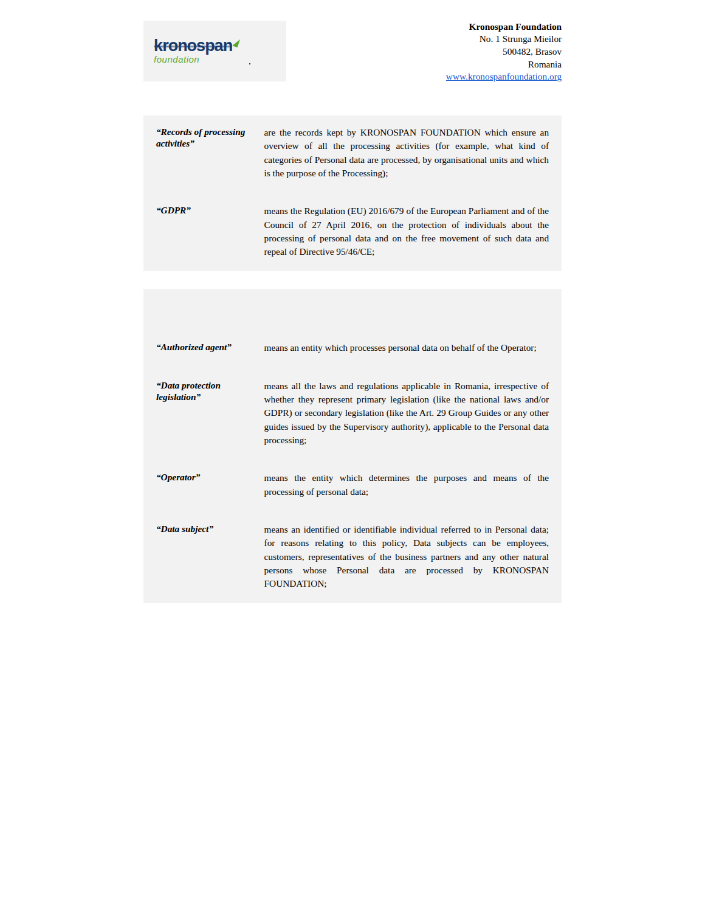kronospan foundation
Kronospan Foundation
No. 1 Strunga Mieilor
500482, Brasov
Romania
www.kronospanfoundation.org
| “Records of processing activities” | are the records kept by KRONOSPAN FOUNDATION which ensure an overview of all the processing activities (for example, what kind of categories of Personal data are processed, by organisational units and which is the purpose of the Processing); |
| “GDPR” | means the Regulation (EU) 2016/679 of the European Parliament and of the Council of 27 April 2016, on the protection of individuals about the processing of personal data and on the free movement of such data and repeal of Directive 95/46/CE; |
| “Authorized agent” | means an entity which processes personal data on behalf of the Operator; |
| “Data protection legislation” | means all the laws and regulations applicable in Romania, irrespective of whether they represent primary legislation (like the national laws and/or GDPR) or secondary legislation (like the Art. 29 Group Guides or any other guides issued by the Supervisory authority), applicable to the Personal data processing; |
| “Operator” | means the entity which determines the purposes and means of the processing of personal data; |
| “Data subject” | means an identified or identifiable individual referred to in Personal data; for reasons relating to this policy, Data subjects can be employees, customers, representatives of the business partners and any other natural persons whose Personal data are processed by KRONOSPAN FOUNDATION; |